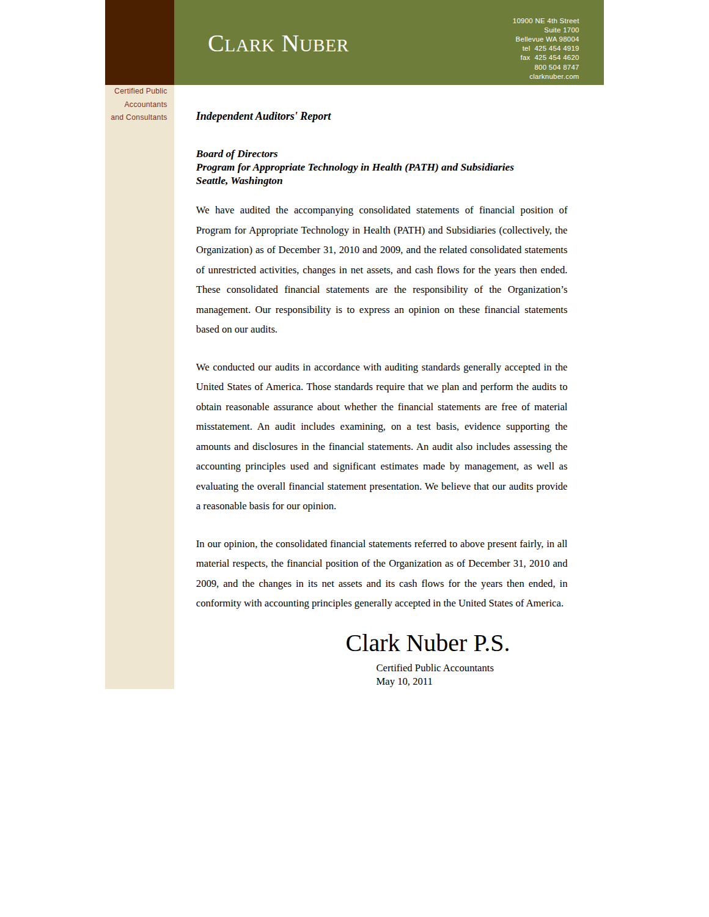CLARK NUBER
10900 NE 4th Street
Suite 1700
Bellevue WA 98004
tel 425 454 4919
fax 425 454 4620
800 504 8747
clarknuber.com
Certified Public
Accountants
and Consultants
Independent Auditors' Report
Board of Directors
Program for Appropriate Technology in Health (PATH) and Subsidiaries
Seattle, Washington
We have audited the accompanying consolidated statements of financial position of Program for Appropriate Technology in Health (PATH) and Subsidiaries (collectively, the Organization) as of December 31, 2010 and 2009, and the related consolidated statements of unrestricted activities, changes in net assets, and cash flows for the years then ended. These consolidated financial statements are the responsibility of the Organization’s management. Our responsibility is to express an opinion on these financial statements based on our audits.
We conducted our audits in accordance with auditing standards generally accepted in the United States of America. Those standards require that we plan and perform the audits to obtain reasonable assurance about whether the financial statements are free of material misstatement. An audit includes examining, on a test basis, evidence supporting the amounts and disclosures in the financial statements. An audit also includes assessing the accounting principles used and significant estimates made by management, as well as evaluating the overall financial statement presentation. We believe that our audits provide a reasonable basis for our opinion.
In our opinion, the consolidated financial statements referred to above present fairly, in all material respects, the financial position of the Organization as of December 31, 2010 and 2009, and the changes in its net assets and its cash flows for the years then ended, in conformity with accounting principles generally accepted in the United States of America.
Clark Nuber P.S.
Certified Public Accountants
May 10, 2011